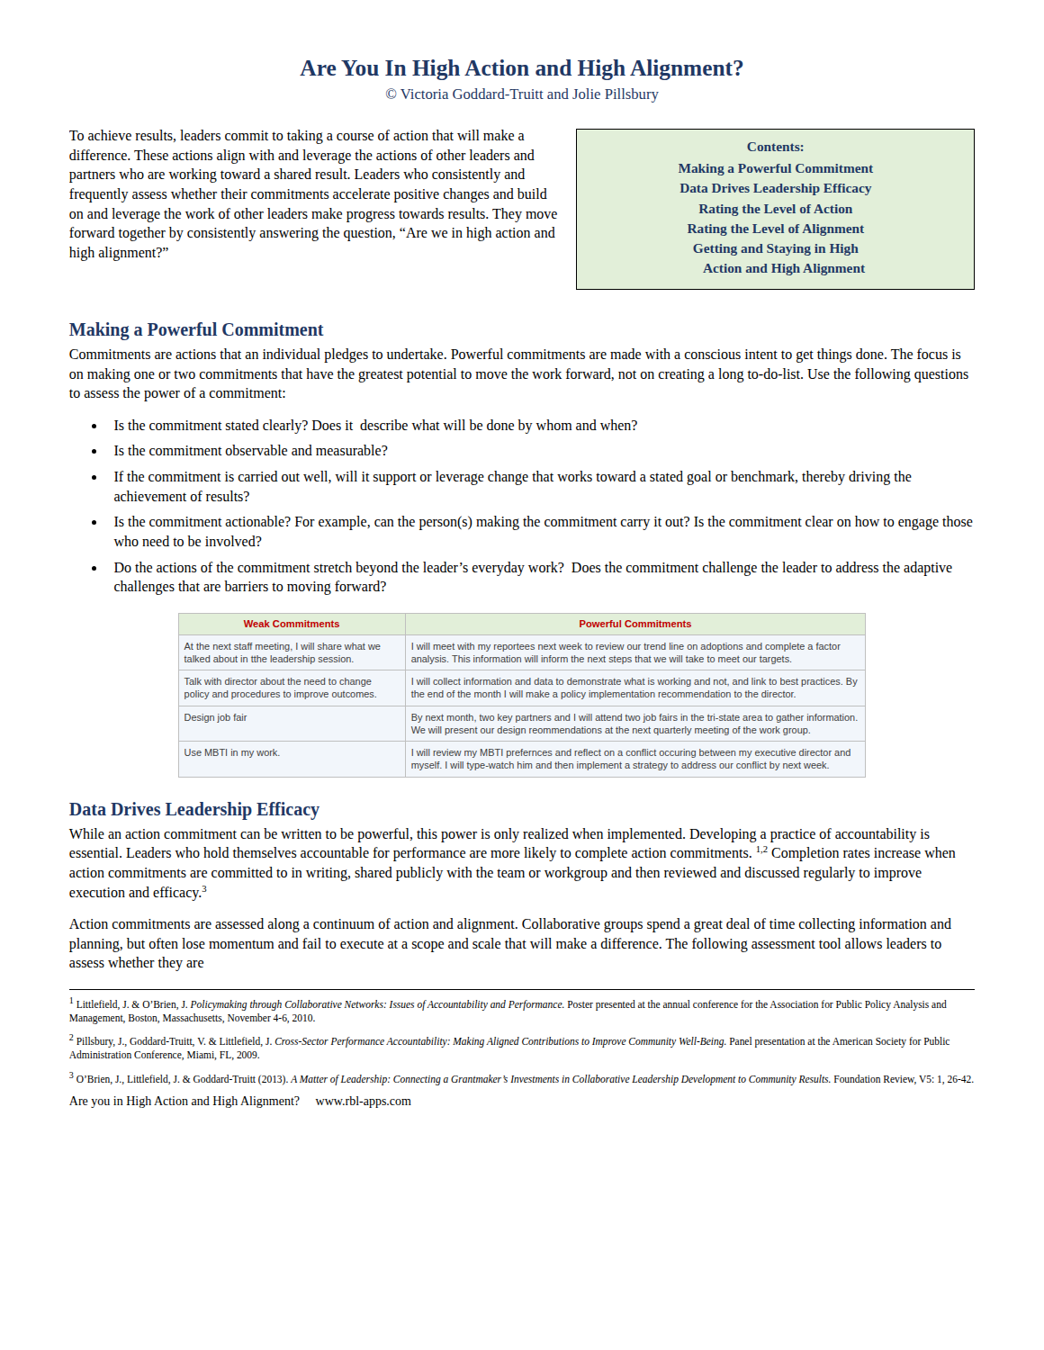Are You In High Action and High Alignment?
© Victoria Goddard-Truitt and Jolie Pillsbury
Contents:
Making a Powerful Commitment
Data Drives Leadership Efficacy
Rating the Level of Action
Rating the Level of Alignment
Getting and Staying in High
Action and High Alignment
To achieve results, leaders commit to taking a course of action that will make a difference. These actions align with and leverage the actions of other leaders and partners who are working toward a shared result. Leaders who consistently and frequently assess whether their commitments accelerate positive changes and build on and leverage the work of other leaders make progress towards results. They move forward together by consistently answering the question, “Are we in high action and high alignment?”
Making a Powerful Commitment
Commitments are actions that an individual pledges to undertake. Powerful commitments are made with a conscious intent to get things done. The focus is on making one or two commitments that have the greatest potential to move the work forward, not on creating a long to-do-list. Use the following questions to assess the power of a commitment:
Is the commitment stated clearly? Does it describe what will be done by whom and when?
Is the commitment observable and measurable?
If the commitment is carried out well, will it support or leverage change that works toward a stated goal or benchmark, thereby driving the achievement of results?
Is the commitment actionable? For example, can the person(s) making the commitment carry it out? Is the commitment clear on how to engage those who need to be involved?
Do the actions of the commitment stretch beyond the leader’s everyday work? Does the commitment challenge the leader to address the adaptive challenges that are barriers to moving forward?
| Weak Commitments | Powerful Commitments |
| --- | --- |
| At the next staff meeting, I will share what we talked about in tthe leadership session. | I will meet with my reportees next week to review our trend line on adoptions and complete a factor analysis. This information will inform the next steps that we will take to meet our targets. |
| Talk with director about the need to change policy and procedures to improve outcomes. | I will collect information and data to demonstrate what is working and not, and link to best practices. By the end of the month I will make a policy implementation recommendation to the director. |
| Design job fair | By next month, two key partners and I will attend two job fairs in the tri-state area to gather information. We will present our design reommendations at the next quarterly meeting of the work group. |
| Use MBTI in my work. | I will review my MBTI prefernces and reflect on a conflict occuring between my executive director and myself. I will type-watch him and then implement a strategy to address our conflict by next week. |
Data Drives Leadership Efficacy
While an action commitment can be written to be powerful, this power is only realized when implemented. Developing a practice of accountability is essential. Leaders who hold themselves accountable for performance are more likely to complete action commitments. 1,2 Completion rates increase when action commitments are committed to in writing, shared publicly with the team or workgroup and then reviewed and discussed regularly to improve execution and efficacy.3
Action commitments are assessed along a continuum of action and alignment. Collaborative groups spend a great deal of time collecting information and planning, but often lose momentum and fail to execute at a scope and scale that will make a difference. The following assessment tool allows leaders to assess whether they are
1 Littlefield, J. & O’Brien, J. Policymaking through Collaborative Networks: Issues of Accountability and Performance. Poster presented at the annual conference for the Association for Public Policy Analysis and Management, Boston, Massachusetts, November 4-6, 2010.
2 Pillsbury, J., Goddard-Truitt, V. & Littlefield, J. Cross-Sector Performance Accountability: Making Aligned Contributions to Improve Community Well-Being. Panel presentation at the American Society for Public Administration Conference, Miami, FL, 2009.
3 O’Brien, J., Littlefield, J. & Goddard-Truitt (2013). A Matter of Leadership: Connecting a Grantmaker’s Investments in Collaborative Leadership Development to Community Results. Foundation Review, V5: 1, 26-42.
Are you in High Action and High Alignment? www.rbl-apps.com